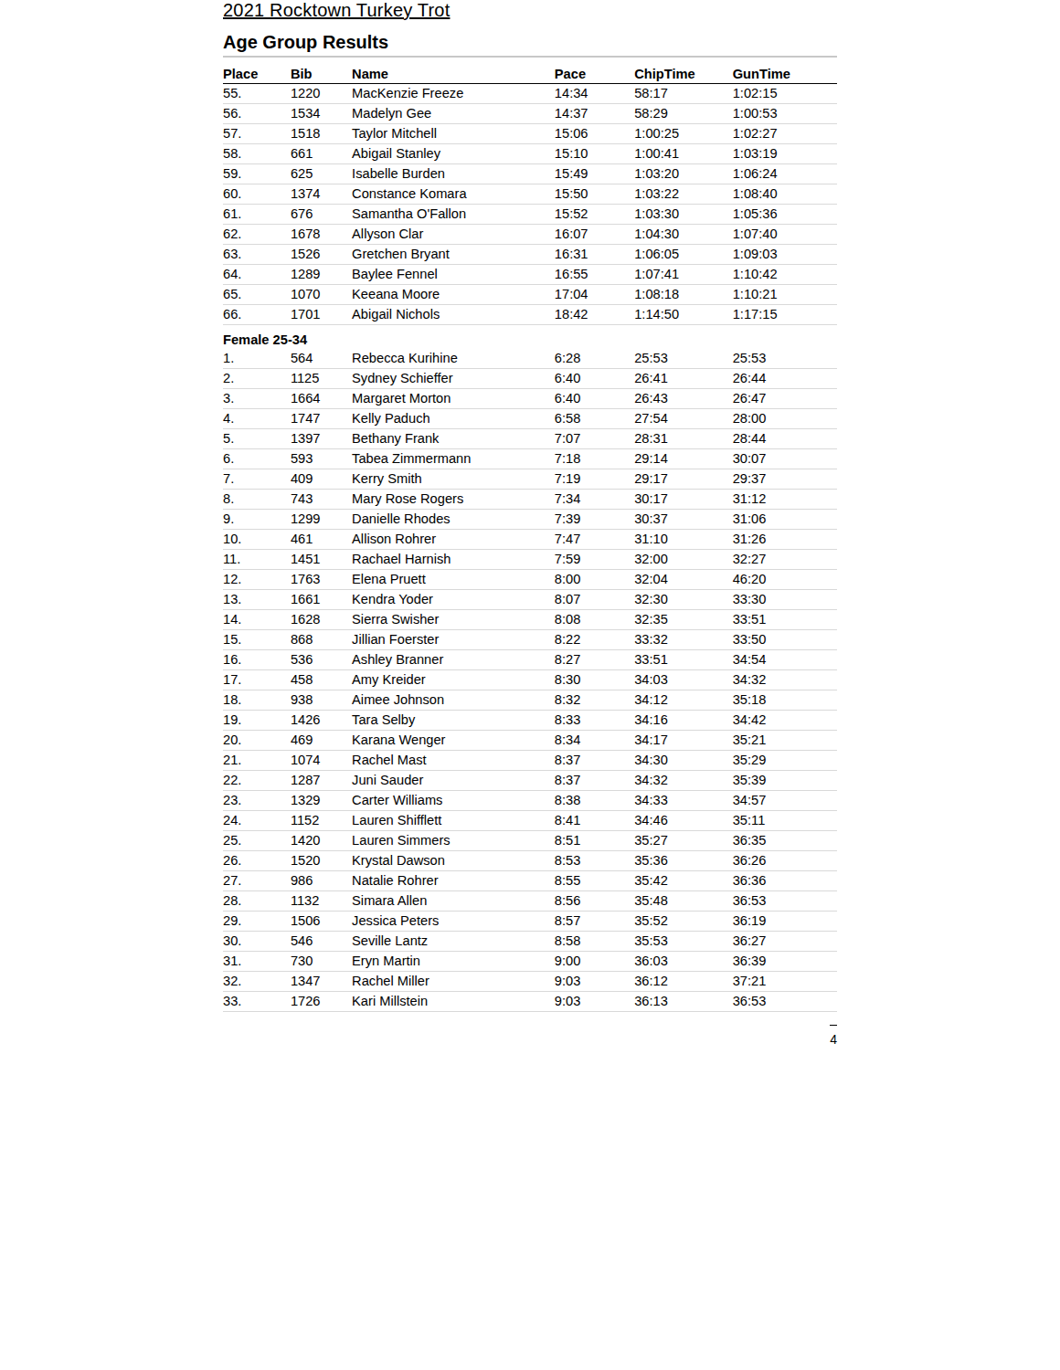2021 Rocktown Turkey Trot
Age Group Results
| Place | Bib | Name | Pace | ChipTime | GunTime |
| --- | --- | --- | --- | --- | --- |
| 55. | 1220 | MacKenzie Freeze | 14:34 | 58:17 | 1:02:15 |
| 56. | 1534 | Madelyn Gee | 14:37 | 58:29 | 1:00:53 |
| 57. | 1518 | Taylor Mitchell | 15:06 | 1:00:25 | 1:02:27 |
| 58. | 661 | Abigail Stanley | 15:10 | 1:00:41 | 1:03:19 |
| 59. | 625 | Isabelle Burden | 15:49 | 1:03:20 | 1:06:24 |
| 60. | 1374 | Constance Komara | 15:50 | 1:03:22 | 1:08:40 |
| 61. | 676 | Samantha O'Fallon | 15:52 | 1:03:30 | 1:05:36 |
| 62. | 1678 | Allyson Clar | 16:07 | 1:04:30 | 1:07:40 |
| 63. | 1526 | Gretchen Bryant | 16:31 | 1:06:05 | 1:09:03 |
| 64. | 1289 | Baylee Fennel | 16:55 | 1:07:41 | 1:10:42 |
| 65. | 1070 | Keeana Moore | 17:04 | 1:08:18 | 1:10:21 |
| 66. | 1701 | Abigail Nichols | 18:42 | 1:14:50 | 1:17:15 |
| Female 25-34 |
| 1. | 564 | Rebecca Kurihine | 6:28 | 25:53 | 25:53 |
| 2. | 1125 | Sydney Schieffer | 6:40 | 26:41 | 26:44 |
| 3. | 1664 | Margaret Morton | 6:40 | 26:43 | 26:47 |
| 4. | 1747 | Kelly Paduch | 6:58 | 27:54 | 28:00 |
| 5. | 1397 | Bethany Frank | 7:07 | 28:31 | 28:44 |
| 6. | 593 | Tabea Zimmermann | 7:18 | 29:14 | 30:07 |
| 7. | 409 | Kerry Smith | 7:19 | 29:17 | 29:37 |
| 8. | 743 | Mary Rose Rogers | 7:34 | 30:17 | 31:12 |
| 9. | 1299 | Danielle Rhodes | 7:39 | 30:37 | 31:06 |
| 10. | 461 | Allison Rohrer | 7:47 | 31:10 | 31:26 |
| 11. | 1451 | Rachael Harnish | 7:59 | 32:00 | 32:27 |
| 12. | 1763 | Elena Pruett | 8:00 | 32:04 | 46:20 |
| 13. | 1661 | Kendra Yoder | 8:07 | 32:30 | 33:30 |
| 14. | 1628 | Sierra Swisher | 8:08 | 32:35 | 33:51 |
| 15. | 868 | Jillian Foerster | 8:22 | 33:32 | 33:50 |
| 16. | 536 | Ashley Branner | 8:27 | 33:51 | 34:54 |
| 17. | 458 | Amy Kreider | 8:30 | 34:03 | 34:32 |
| 18. | 938 | Aimee Johnson | 8:32 | 34:12 | 35:18 |
| 19. | 1426 | Tara Selby | 8:33 | 34:16 | 34:42 |
| 20. | 469 | Karana Wenger | 8:34 | 34:17 | 35:21 |
| 21. | 1074 | Rachel Mast | 8:37 | 34:30 | 35:29 |
| 22. | 1287 | Juni Sauder | 8:37 | 34:32 | 35:39 |
| 23. | 1329 | Carter Williams | 8:38 | 34:33 | 34:57 |
| 24. | 1152 | Lauren Shifflett | 8:41 | 34:46 | 35:11 |
| 25. | 1420 | Lauren Simmers | 8:51 | 35:27 | 36:35 |
| 26. | 1520 | Krystal Dawson | 8:53 | 35:36 | 36:26 |
| 27. | 986 | Natalie Rohrer | 8:55 | 35:42 | 36:36 |
| 28. | 1132 | Simara Allen | 8:56 | 35:48 | 36:53 |
| 29. | 1506 | Jessica Peters | 8:57 | 35:52 | 36:19 |
| 30. | 546 | Seville Lantz | 8:58 | 35:53 | 36:27 |
| 31. | 730 | Eryn Martin | 9:00 | 36:03 | 36:39 |
| 32. | 1347 | Rachel Miller | 9:03 | 36:12 | 37:21 |
| 33. | 1726 | Kari Millstein | 9:03 | 36:13 | 36:53 |
4